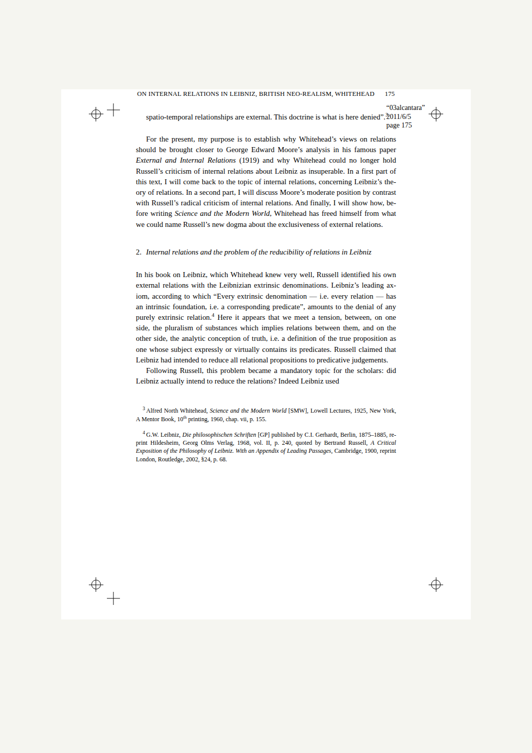“03alcantara”
2011/6/5
page 175
ON INTERNAL RELATIONS IN LEIBNIZ, BRITISH NEO-REALISM, WHITEHEAD175
spatio-temporal relationships are external. This doctrine is what is here denied”.3
For the present, my purpose is to establish why Whitehead’s views on relations should be brought closer to George Edward Moore’s analysis in his famous paper External and Internal Relations (1919) and why Whitehead could no longer hold Russell’s criticism of internal relations about Leibniz as insuperable. In a first part of this text, I will come back to the topic of internal relations, concerning Leibniz’s theory of relations. In a second part, I will discuss Moore’s moderate position by contrast with Russell’s radical criticism of internal relations. And finally, I will show how, before writing Science and the Modern World, Whitehead has freed himself from what we could name Russell’s new dogma about the exclusiveness of external relations.
2. Internal relations and the problem of the reducibility of relations in Leibniz
In his book on Leibniz, which Whitehead knew very well, Russell identified his own external relations with the Leibnizian extrinsic denominations. Leibniz’s leading axiom, according to which “Every extrinsic denomination — i.e. every relation — has an intrinsic foundation, i.e. a corresponding predicate”, amounts to the denial of any purely extrinsic relation.4 Here it appears that we meet a tension, between, on one side, the pluralism of substances which implies relations between them, and on the other side, the analytic conception of truth, i.e. a definition of the true proposition as one whose subject expressly or virtually contains its predicates. Russell claimed that Leibniz had intended to reduce all relational propositions to predicative judgements.
Following Russell, this problem became a mandatory topic for the scholars: did Leibniz actually intend to reduce the relations? Indeed Leibniz used
3 Alfred North Whitehead, Science and the Modern World [SMW], Lowell Lectures, 1925, New York, A Mentor Book, 10th printing, 1960, chap. vii, p. 155.
4 G.W. Leibniz, Die philosophischen Schriften [GP] published by C.I. Gerhardt, Berlin, 1875–1885, reprint Hildesheim, Georg Olms Verlag, 1968, vol. II, p. 240, quoted by Bertrand Russell, A Critical Exposition of the Philosophy of Leibniz. With an Appendix of Leading Passages, Cambridge, 1900, reprint London, Routledge, 2002, §24, p. 68.